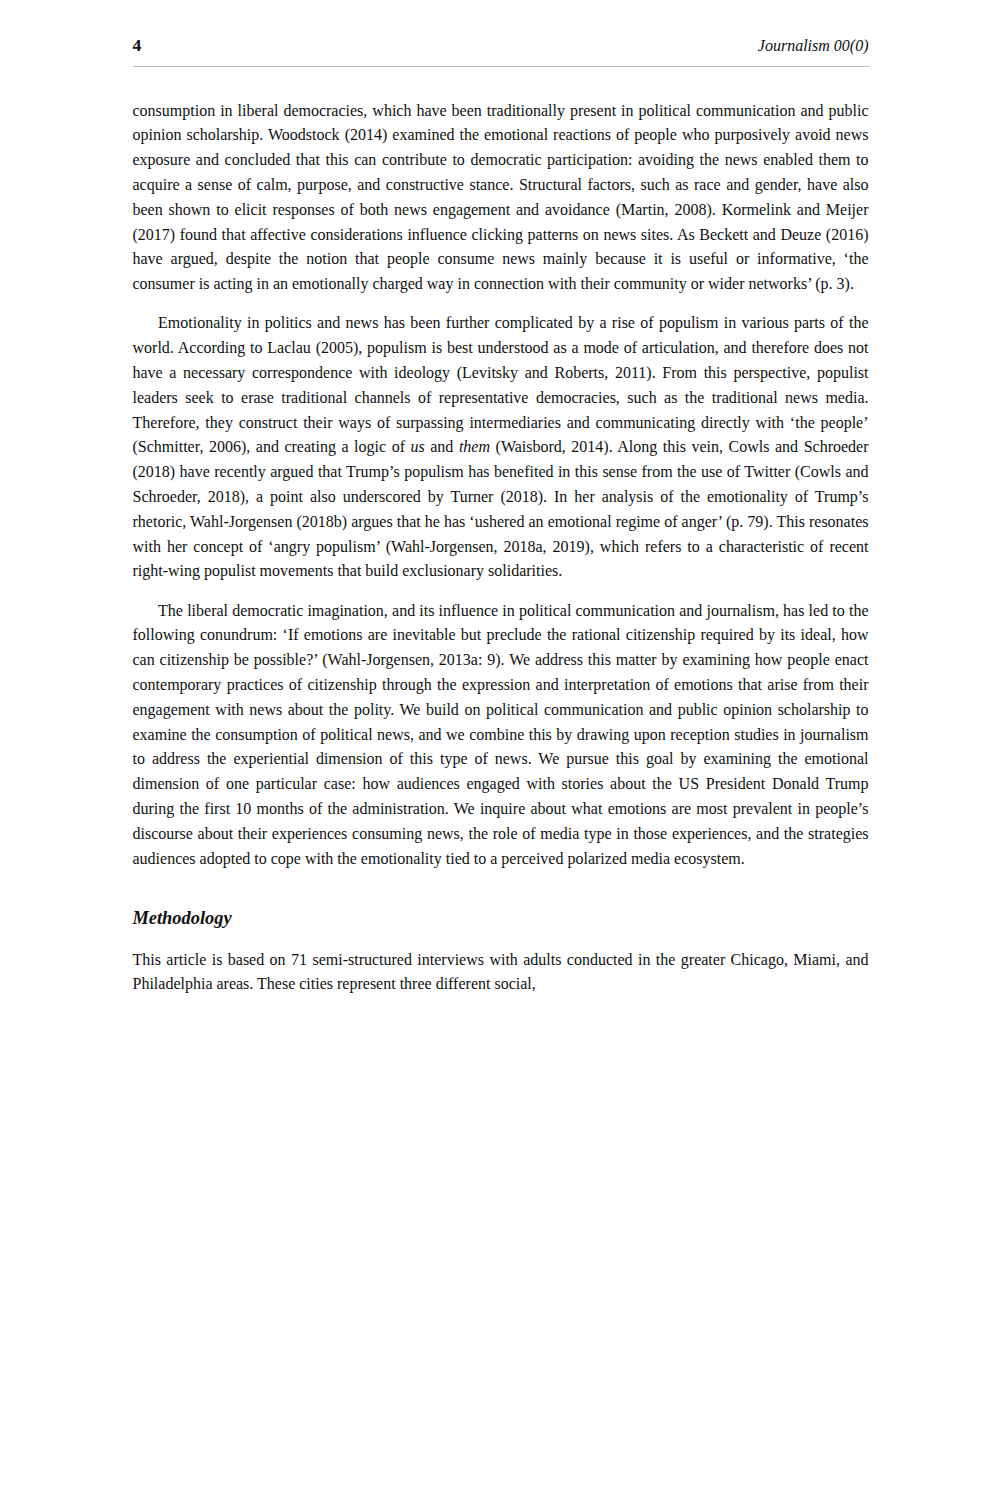4 Journalism 00(0)
consumption in liberal democracies, which have been traditionally present in political communication and public opinion scholarship. Woodstock (2014) examined the emotional reactions of people who purposively avoid news exposure and concluded that this can contribute to democratic participation: avoiding the news enabled them to acquire a sense of calm, purpose, and constructive stance. Structural factors, such as race and gender, have also been shown to elicit responses of both news engagement and avoidance (Martin, 2008). Kormelink and Meijer (2017) found that affective considerations influence clicking patterns on news sites. As Beckett and Deuze (2016) have argued, despite the notion that people consume news mainly because it is useful or informative, ‘the consumer is acting in an emotionally charged way in connection with their community or wider networks’ (p. 3).
Emotionality in politics and news has been further complicated by a rise of populism in various parts of the world. According to Laclau (2005), populism is best understood as a mode of articulation, and therefore does not have a necessary correspondence with ideology (Levitsky and Roberts, 2011). From this perspective, populist leaders seek to erase traditional channels of representative democracies, such as the traditional news media. Therefore, they construct their ways of surpassing intermediaries and communicating directly with ‘the people’ (Schmitter, 2006), and creating a logic of us and them (Waisbord, 2014). Along this vein, Cowls and Schroeder (2018) have recently argued that Trump’s populism has benefited in this sense from the use of Twitter (Cowls and Schroeder, 2018), a point also underscored by Turner (2018). In her analysis of the emotionality of Trump’s rhetoric, Wahl-Jorgensen (2018b) argues that he has ‘ushered an emotional regime of anger’ (p. 79). This resonates with her concept of ‘angry populism’ (Wahl-Jorgensen, 2018a, 2019), which refers to a characteristic of recent right-wing populist movements that build exclusionary solidarities.
The liberal democratic imagination, and its influence in political communication and journalism, has led to the following conundrum: ‘If emotions are inevitable but preclude the rational citizenship required by its ideal, how can citizenship be possible?’ (Wahl-Jorgensen, 2013a: 9). We address this matter by examining how people enact contemporary practices of citizenship through the expression and interpretation of emotions that arise from their engagement with news about the polity. We build on political communication and public opinion scholarship to examine the consumption of political news, and we combine this by drawing upon reception studies in journalism to address the experiential dimension of this type of news. We pursue this goal by examining the emotional dimension of one particular case: how audiences engaged with stories about the US President Donald Trump during the first 10 months of the administration. We inquire about what emotions are most prevalent in people’s discourse about their experiences consuming news, the role of media type in those experiences, and the strategies audiences adopted to cope with the emotionality tied to a perceived polarized media ecosystem.
Methodology
This article is based on 71 semi-structured interviews with adults conducted in the greater Chicago, Miami, and Philadelphia areas. These cities represent three different social,